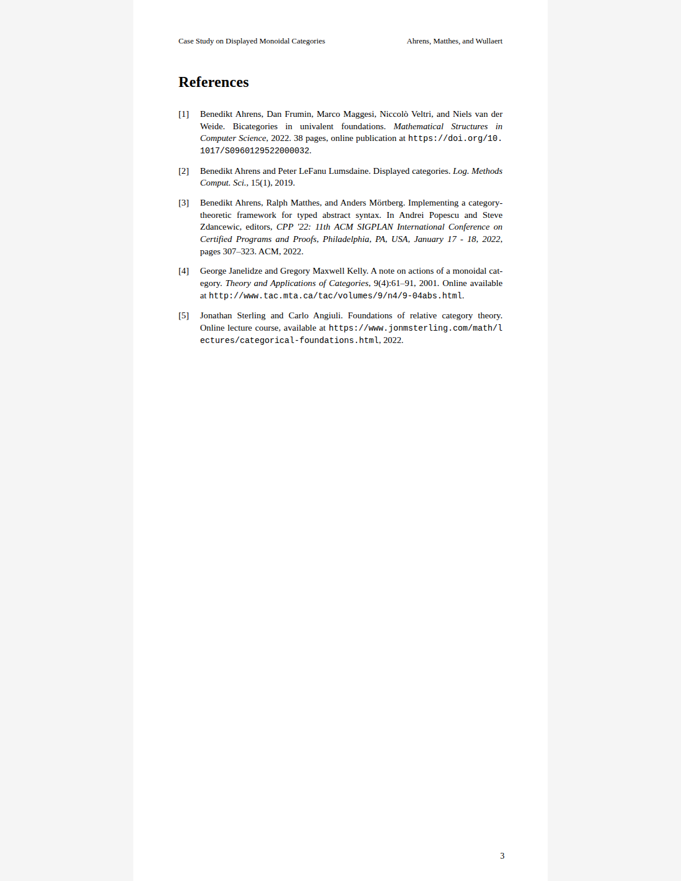Case Study on Displayed Monoidal Categories
Ahrens, Matthes, and Wullaert
References
[1] Benedikt Ahrens, Dan Frumin, Marco Maggesi, Niccolò Veltri, and Niels van der Weide. Bicategories in univalent foundations. Mathematical Structures in Computer Science, 2022. 38 pages, online publication at https://doi.org/10.1017/S0960129522000032.
[2] Benedikt Ahrens and Peter LeFanu Lumsdaine. Displayed categories. Log. Methods Comput. Sci., 15(1), 2019.
[3] Benedikt Ahrens, Ralph Matthes, and Anders Mörtberg. Implementing a category-theoretic framework for typed abstract syntax. In Andrei Popescu and Steve Zdancewic, editors, CPP '22: 11th ACM SIGPLAN International Conference on Certified Programs and Proofs, Philadelphia, PA, USA, January 17 - 18, 2022, pages 307–323. ACM, 2022.
[4] George Janelidze and Gregory Maxwell Kelly. A note on actions of a monoidal category. Theory and Applications of Categories, 9(4):61–91, 2001. Online available at http://www.tac.mta.ca/tac/volumes/9/n4/9-04abs.html.
[5] Jonathan Sterling and Carlo Angiuli. Foundations of relative category theory. Online lecture course, available at https://www.jonmsterling.com/math/lectures/categorical-foundations.html, 2022.
3